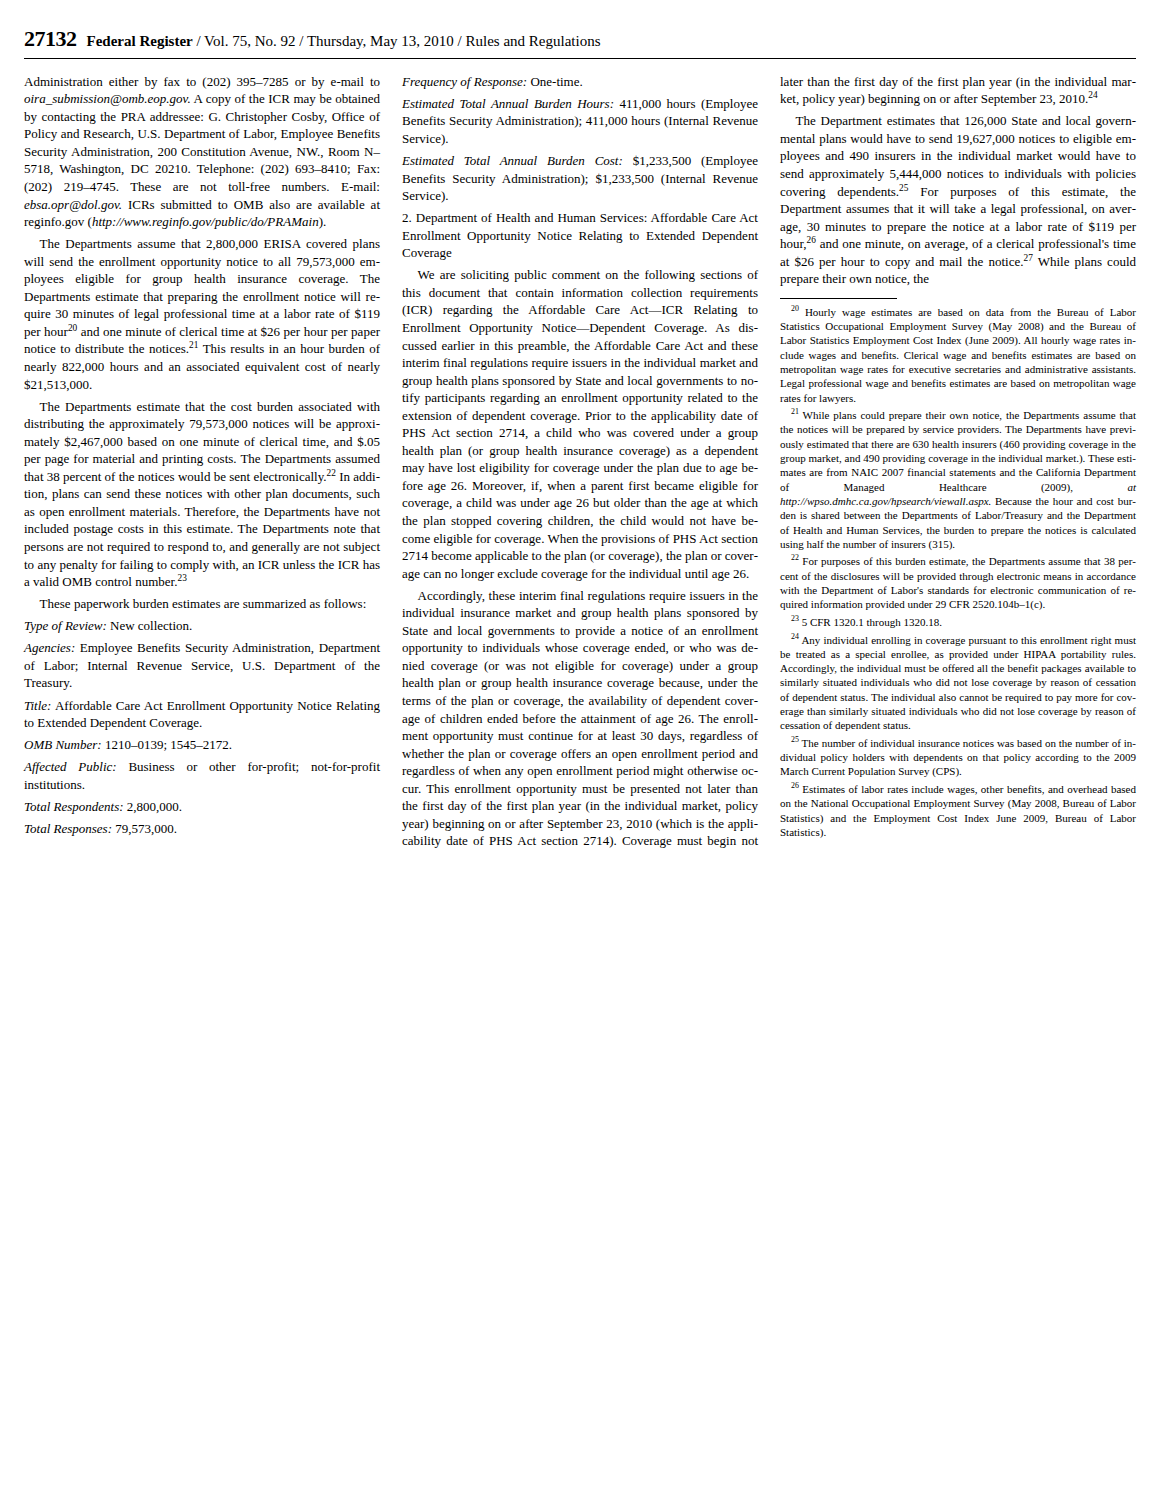27132
Federal Register / Vol. 75, No. 92 / Thursday, May 13, 2010 / Rules and Regulations
Administration either by fax to (202) 395–7285 or by e-mail to oira_submission@omb.eop.gov. A copy of the ICR may be obtained by contacting the PRA addressee: G. Christopher Cosby, Office of Policy and Research, U.S. Department of Labor, Employee Benefits Security Administration, 200 Constitution Avenue, NW., Room N–5718, Washington, DC 20210. Telephone: (202) 693–8410; Fax: (202) 219–4745. These are not toll-free numbers. E-mail: ebsa.opr@dol.gov. ICRs submitted to OMB also are available at reginfo.gov (http://www.reginfo.gov/public/do/PRAMain).
The Departments assume that 2,800,000 ERISA covered plans will send the enrollment opportunity notice to all 79,573,000 employees eligible for group health insurance coverage. The Departments estimate that preparing the enrollment notice will require 30 minutes of legal professional time at a labor rate of $119 per hour20 and one minute of clerical time at $26 per hour per paper notice to distribute the notices.21 This results in an hour burden of nearly 822,000 hours and an associated equivalent cost of nearly $21,513,000.
The Departments estimate that the cost burden associated with distributing the approximately 79,573,000 notices will be approximately $2,467,000 based on one minute of clerical time, and $.05 per page for material and printing costs. The Departments assumed that 38 percent of the notices would be sent electronically.22 In addition, plans can send these notices with other plan documents, such as open enrollment materials. Therefore, the Departments have not included postage costs in this estimate. The Departments note that persons are not required to respond to, and generally are not subject to any penalty for failing to comply with, an ICR unless the ICR has a valid OMB control number.23
These paperwork burden estimates are summarized as follows:
Type of Review: New collection.
Agencies: Employee Benefits Security Administration, Department of Labor; Internal Revenue Service, U.S. Department of the Treasury.
Title: Affordable Care Act Enrollment Opportunity Notice Relating to Extended Dependent Coverage.
OMB Number: 1210–0139; 1545–2172.
Affected Public: Business or other for-profit; not-for-profit institutions.
Total Respondents: 2,800,000.
Total Responses: 79,573,000.
Frequency of Response: One-time.
Estimated Total Annual Burden Hours: 411,000 hours (Employee Benefits Security Administration); 411,000 hours (Internal Revenue Service).
Estimated Total Annual Burden Cost: $1,233,500 (Employee Benefits Security Administration); $1,233,500 (Internal Revenue Service).
2. Department of Health and Human Services: Affordable Care Act Enrollment Opportunity Notice Relating to Extended Dependent Coverage
We are soliciting public comment on the following sections of this document that contain information collection requirements (ICR) regarding the Affordable Care Act—ICR Relating to Enrollment Opportunity Notice—Dependent Coverage. As discussed earlier in this preamble, the Affordable Care Act and these interim final regulations require issuers in the individual market and group health plans sponsored by State and local governments to notify participants regarding an enrollment opportunity related to the extension of dependent coverage. Prior to the applicability date of PHS Act section 2714, a child who was covered under a group health plan (or group health insurance coverage) as a dependent may have lost eligibility for coverage under the plan due to age before age 26. Moreover, if, when a parent first became eligible for coverage, a child was under age 26 but older than the age at which the plan stopped covering children, the child would not have become eligible for coverage. When the provisions of PHS Act section 2714 become applicable to the plan (or coverage), the plan or coverage can no longer exclude coverage for the individual until age 26.
Accordingly, these interim final regulations require issuers in the individual insurance market and group health plans sponsored by State and local governments to provide a notice of an enrollment opportunity to individuals whose coverage ended, or who was denied coverage (or was not eligible for coverage) under a group health plan or group health insurance coverage because, under the terms of the plan or coverage, the availability of dependent coverage of children ended before the attainment of age 26. The enrollment opportunity must continue for at least 30 days, regardless of whether the plan or coverage offers an open enrollment period and regardless of when any open enrollment period might otherwise occur. This enrollment opportunity must be presented not later than the first day of the first plan year (in the individual market, policy year) beginning on or after September 23, 2010 (which is the applicability date of PHS Act section 2714). Coverage must begin not later than the first day of the first plan year (in the individual market, policy year) beginning on or after September 23, 2010.24
The Department estimates that 126,000 State and local governmental plans would have to send 19,627,000 notices to eligible employees and 490 insurers in the individual market would have to send approximately 5,444,000 notices to individuals with policies covering dependents.25 For purposes of this estimate, the Department assumes that it will take a legal professional, on average, 30 minutes to prepare the notice at a labor rate of $119 per hour,26 and one minute, on average, of a clerical professional's time at $26 per hour to copy and mail the notice.27 While plans could prepare their own notice, the
20 Hourly wage estimates are based on data from the Bureau of Labor Statistics Occupational Employment Survey (May 2008) and the Bureau of Labor Statistics Employment Cost Index (June 2009). All hourly wage rates include wages and benefits. Clerical wage and benefits estimates are based on metropolitan wage rates for executive secretaries and administrative assistants. Legal professional wage and benefits estimates are based on metropolitan wage rates for lawyers.
21 While plans could prepare their own notice, the Departments assume that the notices will be prepared by service providers. The Departments have previously estimated that there are 630 health insurers (460 providing coverage in the group market, and 490 providing coverage in the individual market.). These estimates are from NAIC 2007 financial statements and the California Department of Managed Healthcare (2009), at http://wpso.dmhc.ca.gov/hpsearch/viewall.aspx. Because the hour and cost burden is shared between the Departments of Labor/Treasury and the Department of Health and Human Services, the burden to prepare the notices is calculated using half the number of insurers (315).
22 For purposes of this burden estimate, the Departments assume that 38 percent of the disclosures will be provided through electronic means in accordance with the Department of Labor's standards for electronic communication of required information provided under 29 CFR 2520.104b–1(c).
23 5 CFR 1320.1 through 1320.18.
24 Any individual enrolling in coverage pursuant to this enrollment right must be treated as a special enrollee, as provided under HIPAA portability rules. Accordingly, the individual must be offered all the benefit packages available to similarly situated individuals who did not lose coverage by reason of cessation of dependent status. The individual also cannot be required to pay more for coverage than similarly situated individuals who did not lose coverage by reason of cessation of dependent status.
25 The number of individual insurance notices was based on the number of individual policy holders with dependents on that policy according to the 2009 March Current Population Survey (CPS).
26 Estimates of labor rates include wages, other benefits, and overhead based on the National Occupational Employment Survey (May 2008, Bureau of Labor Statistics) and the Employment Cost Index June 2009, Bureau of Labor Statistics).